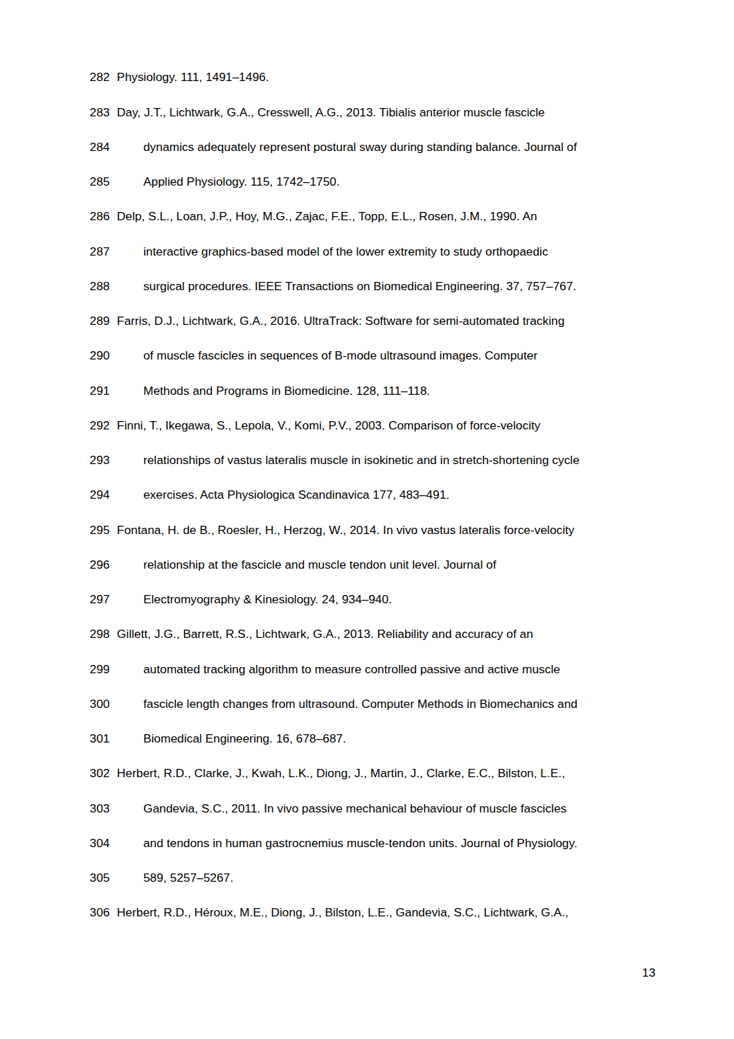282
Physiology. 111, 1491–1496.
283
Day, J.T., Lichtwark, G.A., Cresswell, A.G., 2013. Tibialis anterior muscle fascicle
284
dynamics adequately represent postural sway during standing balance. Journal of
285
Applied Physiology. 115, 1742–1750.
286
Delp, S.L., Loan, J.P., Hoy, M.G., Zajac, F.E., Topp, E.L., Rosen, J.M., 1990. An
287
interactive graphics-based model of the lower extremity to study orthopaedic
288
surgical procedures. IEEE Transactions on Biomedical Engineering. 37, 757–767.
289
Farris, D.J., Lichtwark, G.A., 2016. UltraTrack: Software for semi-automated tracking
290
of muscle fascicles in sequences of B-mode ultrasound images. Computer
291
Methods and Programs in Biomedicine. 128, 111–118.
292
Finni, T., Ikegawa, S., Lepola, V., Komi, P.V., 2003. Comparison of force-velocity
293
relationships of vastus lateralis muscle in isokinetic and in stretch-shortening cycle
294
exercises. Acta Physiologica Scandinavica 177, 483–491.
295
Fontana, H. de B., Roesler, H., Herzog, W., 2014. In vivo vastus lateralis force-velocity
296
relationship at the fascicle and muscle tendon unit level. Journal of
297
Electromyography & Kinesiology. 24, 934–940.
298
Gillett, J.G., Barrett, R.S., Lichtwark, G.A., 2013. Reliability and accuracy of an
299
automated tracking algorithm to measure controlled passive and active muscle
300
fascicle length changes from ultrasound. Computer Methods in Biomechanics and
301
Biomedical Engineering. 16, 678–687.
302
Herbert, R.D., Clarke, J., Kwah, L.K., Diong, J., Martin, J., Clarke, E.C., Bilston, L.E.,
303
Gandevia, S.C., 2011. In vivo passive mechanical behaviour of muscle fascicles
304
and tendons in human gastrocnemius muscle-tendon units. Journal of Physiology.
305
589, 5257–5267.
306
Herbert, R.D., Héroux, M.E., Diong, J., Bilston, L.E., Gandevia, S.C., Lichtwark, G.A.,
13